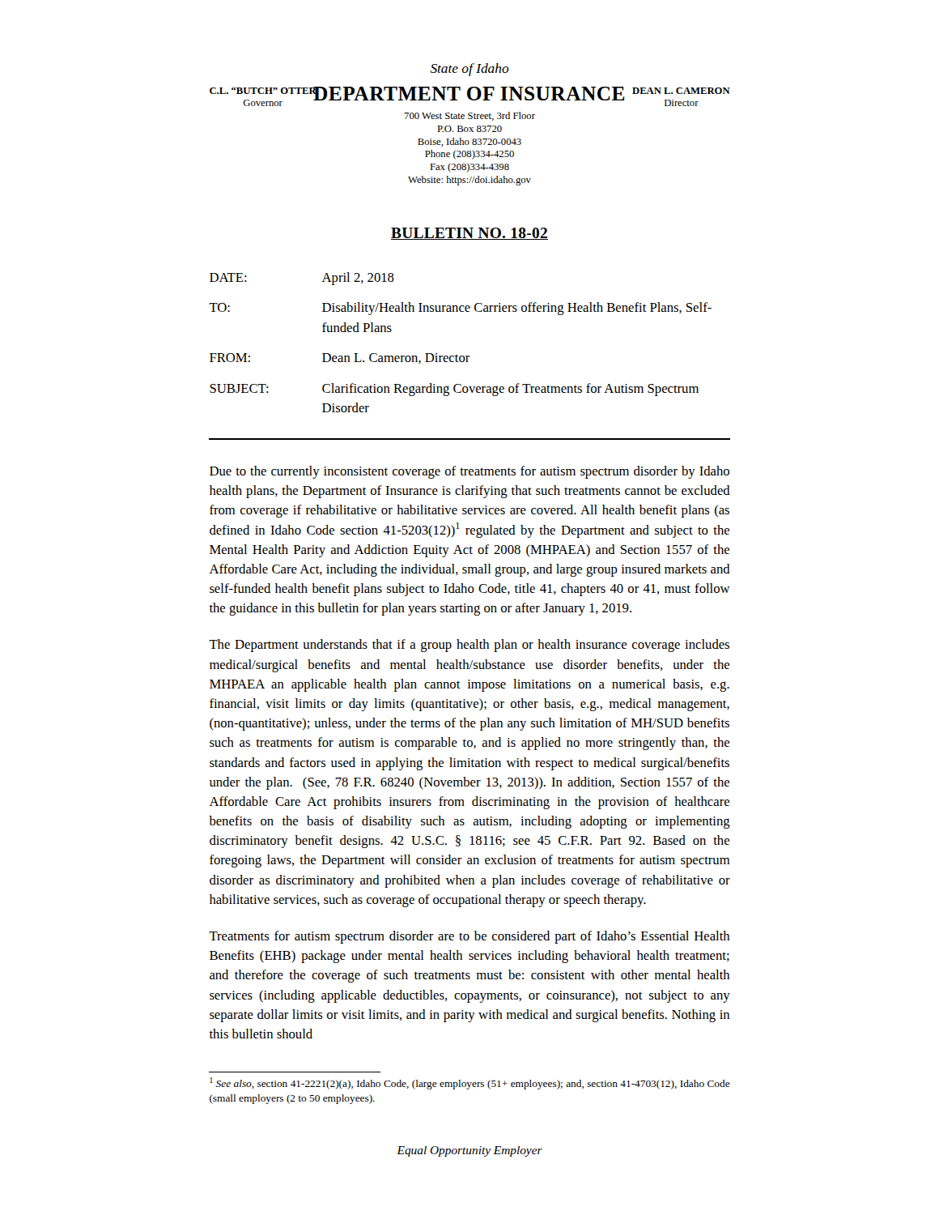C.L. “BUTCH” OTTER Governor
DEAN L. CAMERON Director
State of Idaho
DEPARTMENT OF INSURANCE
700 West State Street, 3rd Floor
P.O. Box 83720
Boise, Idaho 83720-0043
Phone (208)334-4250
Fax (208)334-4398
Website: https://doi.idaho.gov
BULLETIN NO. 18-02
| DATE: | April 2, 2018 |
| TO: | Disability/Health Insurance Carriers offering Health Benefit Plans, Self-funded Plans |
| FROM: | Dean L. Cameron, Director |
| SUBJECT: | Clarification Regarding Coverage of Treatments for Autism Spectrum Disorder |
Due to the currently inconsistent coverage of treatments for autism spectrum disorder by Idaho health plans, the Department of Insurance is clarifying that such treatments cannot be excluded from coverage if rehabilitative or habilitative services are covered. All health benefit plans (as defined in Idaho Code section 41-5203(12))1 regulated by the Department and subject to the Mental Health Parity and Addiction Equity Act of 2008 (MHPAEA) and Section 1557 of the Affordable Care Act, including the individual, small group, and large group insured markets and self-funded health benefit plans subject to Idaho Code, title 41, chapters 40 or 41, must follow the guidance in this bulletin for plan years starting on or after January 1, 2019.
The Department understands that if a group health plan or health insurance coverage includes medical/surgical benefits and mental health/substance use disorder benefits, under the MHPAEA an applicable health plan cannot impose limitations on a numerical basis, e.g. financial, visit limits or day limits (quantitative); or other basis, e.g., medical management, (non-quantitative); unless, under the terms of the plan any such limitation of MH/SUD benefits such as treatments for autism is comparable to, and is applied no more stringently than, the standards and factors used in applying the limitation with respect to medical surgical/benefits under the plan. (See, 78 F.R. 68240 (November 13, 2013)). In addition, Section 1557 of the Affordable Care Act prohibits insurers from discriminating in the provision of healthcare benefits on the basis of disability such as autism, including adopting or implementing discriminatory benefit designs. 42 U.S.C. § 18116; see 45 C.F.R. Part 92. Based on the foregoing laws, the Department will consider an exclusion of treatments for autism spectrum disorder as discriminatory and prohibited when a plan includes coverage of rehabilitative or habilitative services, such as coverage of occupational therapy or speech therapy.
Treatments for autism spectrum disorder are to be considered part of Idaho’s Essential Health Benefits (EHB) package under mental health services including behavioral health treatment; and therefore the coverage of such treatments must be: consistent with other mental health services (including applicable deductibles, copayments, or coinsurance), not subject to any separate dollar limits or visit limits, and in parity with medical and surgical benefits. Nothing in this bulletin should
1 See also, section 41-2221(2)(a), Idaho Code, (large employers (51+ employees); and, section 41-4703(12), Idaho Code (small employers (2 to 50 employees).
Equal Opportunity Employer